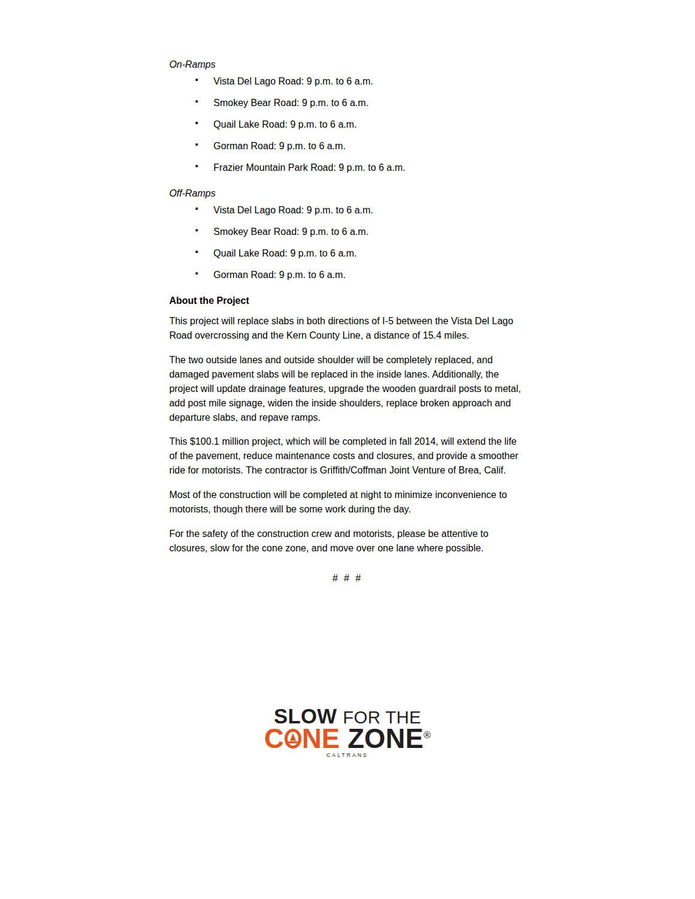On-Ramps
Vista Del Lago Road: 9 p.m. to 6 a.m.
Smokey Bear Road: 9 p.m. to 6 a.m.
Quail Lake Road: 9 p.m. to 6 a.m.
Gorman Road: 9 p.m. to 6 a.m.
Frazier Mountain Park Road: 9 p.m. to 6 a.m.
Off-Ramps
Vista Del Lago Road: 9 p.m. to 6 a.m.
Smokey Bear Road: 9 p.m. to 6 a.m.
Quail Lake Road: 9 p.m. to 6 a.m.
Gorman Road: 9 p.m. to 6 a.m.
About the Project
This project will replace slabs in both directions of I-5 between the Vista Del Lago Road overcrossing and the Kern County Line, a distance of 15.4 miles.
The two outside lanes and outside shoulder will be completely replaced, and damaged pavement slabs will be replaced in the inside lanes. Additionally, the project will update drainage features, upgrade the wooden guardrail posts to metal, add post mile signage, widen the inside shoulders, replace broken approach and departure slabs, and repave ramps.
This $100.1 million project, which will be completed in fall 2014, will extend the life of the pavement, reduce maintenance costs and closures, and provide a smoother ride for motorists. The contractor is Griffith/Coffman Joint Venture of Brea, Calif.
Most of the construction will be completed at night to minimize inconvenience to motorists, though there will be some work during the day.
For the safety of the construction crew and motorists, please be attentive to closures, slow for the cone zone, and move over one lane where possible.
# # #
SLOW FOR THE
C NE ZONE®
CALTRANS